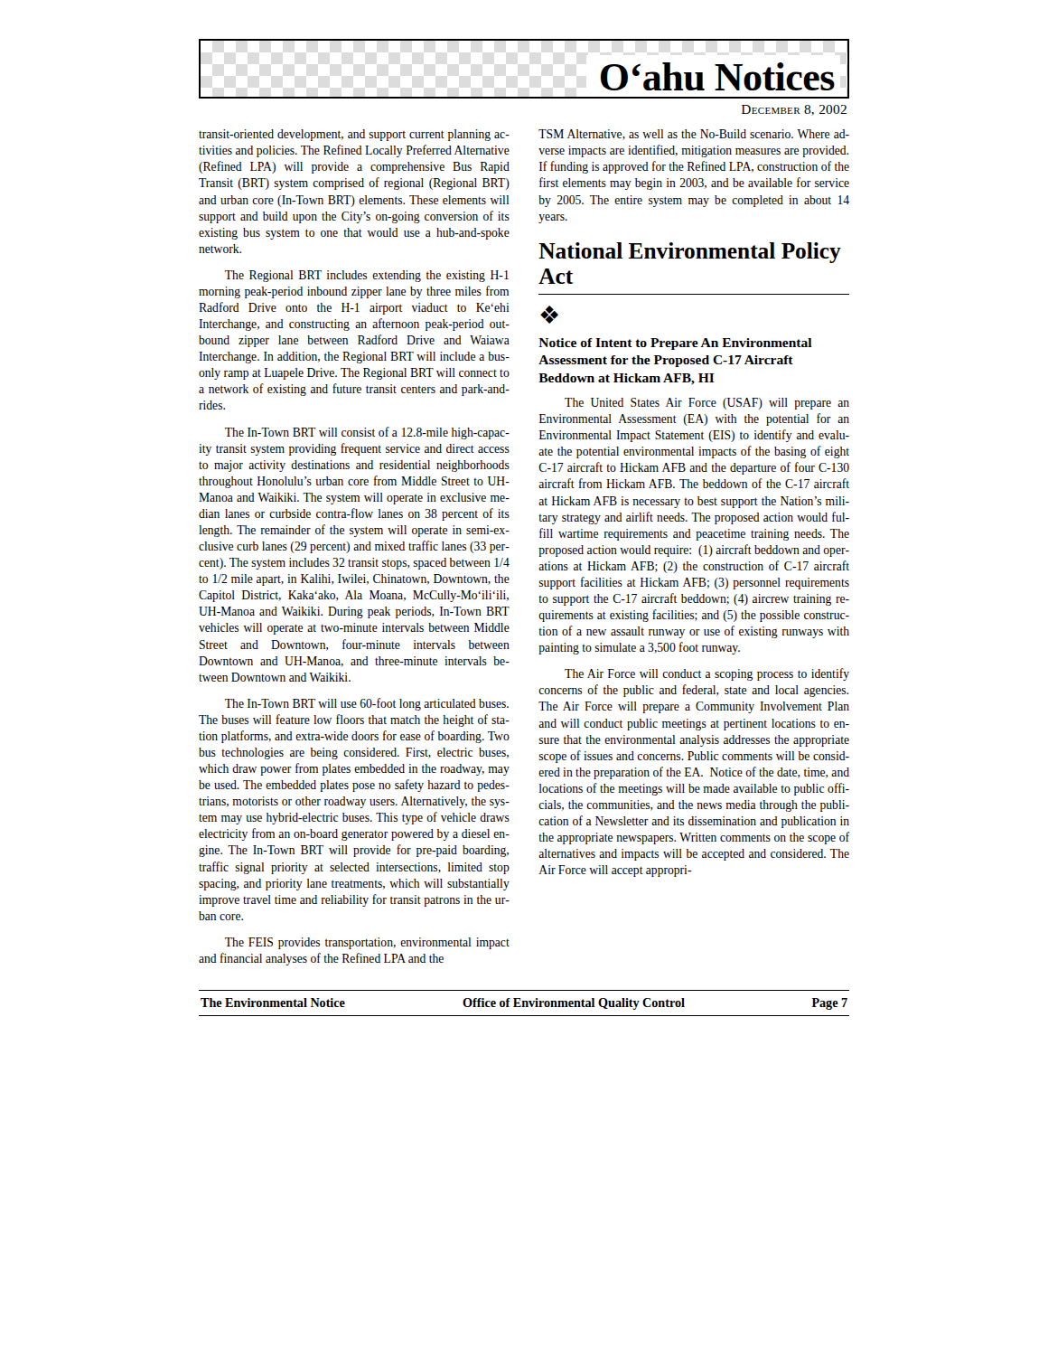Oʻahu Notices
December 8, 2002
transit-oriented development, and support current planning activities and policies. The Refined Locally Preferred Alternative (Refined LPA) will provide a comprehensive Bus Rapid Transit (BRT) system comprised of regional (Regional BRT) and urban core (In-Town BRT) elements. These elements will support and build upon the City’s on-going conversion of its existing bus system to one that would use a hub-and-spoke network.
The Regional BRT includes extending the existing H-1 morning peak-period inbound zipper lane by three miles from Radford Drive onto the H-1 airport viaduct to Keʻehi Interchange, and constructing an afternoon peak-period outbound zipper lane between Radford Drive and Waiawa Interchange. In addition, the Regional BRT will include a bus-only ramp at Luapele Drive. The Regional BRT will connect to a network of existing and future transit centers and park-and-rides.
The In-Town BRT will consist of a 12.8-mile high-capacity transit system providing frequent service and direct access to major activity destinations and residential neighborhoods throughout Honolulu’s urban core from Middle Street to UH-Manoa and Waikiki. The system will operate in exclusive median lanes or curbside contra-flow lanes on 38 percent of its length. The remainder of the system will operate in semi-exclusive curb lanes (29 percent) and mixed traffic lanes (33 percent). The system includes 32 transit stops, spaced between 1/4 to 1/2 mile apart, in Kalihi, Iwilei, Chinatown, Downtown, the Capitol District, Kakaʻako, Ala Moana, McCully-Moʻiliʻili, UH-Manoa and Waikiki. During peak periods, In-Town BRT vehicles will operate at two-minute intervals between Middle Street and Downtown, four-minute intervals between Downtown and UH-Manoa, and three-minute intervals between Downtown and Waikiki.
The In-Town BRT will use 60-foot long articulated buses. The buses will feature low floors that match the height of station platforms, and extra-wide doors for ease of boarding. Two bus technologies are being considered. First, electric buses, which draw power from plates embedded in the roadway, may be used. The embedded plates pose no safety hazard to pedestrians, motorists or other roadway users. Alternatively, the system may use hybrid-electric buses. This type of vehicle draws electricity from an on-board generator powered by a diesel engine. The In-Town BRT will provide for pre-paid boarding, traffic signal priority at selected intersections, limited stop spacing, and priority lane treatments, which will substantially improve travel time and reliability for transit patrons in the urban core.
The FEIS provides transportation, environmental impact and financial analyses of the Refined LPA and the
TSM Alternative, as well as the No-Build scenario. Where adverse impacts are identified, mitigation measures are provided. If funding is approved for the Refined LPA, construction of the first elements may begin in 2003, and be available for service by 2005. The entire system may be completed in about 14 years.
National Environmental Policy Act
❖
Notice of Intent to Prepare An Environmental Assessment for the Proposed C-17 Aircraft Beddown at Hickam AFB, HI
The United States Air Force (USAF) will prepare an Environmental Assessment (EA) with the potential for an Environmental Impact Statement (EIS) to identify and evaluate the potential environmental impacts of the basing of eight C-17 aircraft to Hickam AFB and the departure of four C-130 aircraft from Hickam AFB. The beddown of the C-17 aircraft at Hickam AFB is necessary to best support the Nation’s military strategy and airlift needs. The proposed action would fulfill wartime requirements and peacetime training needs. The proposed action would require: (1) aircraft beddown and operations at Hickam AFB; (2) the construction of C-17 aircraft support facilities at Hickam AFB; (3) personnel requirements to support the C-17 aircraft beddown; (4) aircrew training requirements at existing facilities; and (5) the possible construction of a new assault runway or use of existing runways with painting to simulate a 3,500 foot runway.
The Air Force will conduct a scoping process to identify concerns of the public and federal, state and local agencies. The Air Force will prepare a Community Involvement Plan and will conduct public meetings at pertinent locations to ensure that the environmental analysis addresses the appropriate scope of issues and concerns. Public comments will be considered in the preparation of the EA. Notice of the date, time, and locations of the meetings will be made available to public officials, the communities, and the news media through the publication of a Newsletter and its dissemination and publication in the appropriate newspapers. Written comments on the scope of alternatives and impacts will be accepted and considered. The Air Force will accept appropri-
The Environmental Notice
Office of Environmental Quality Control
Page 7